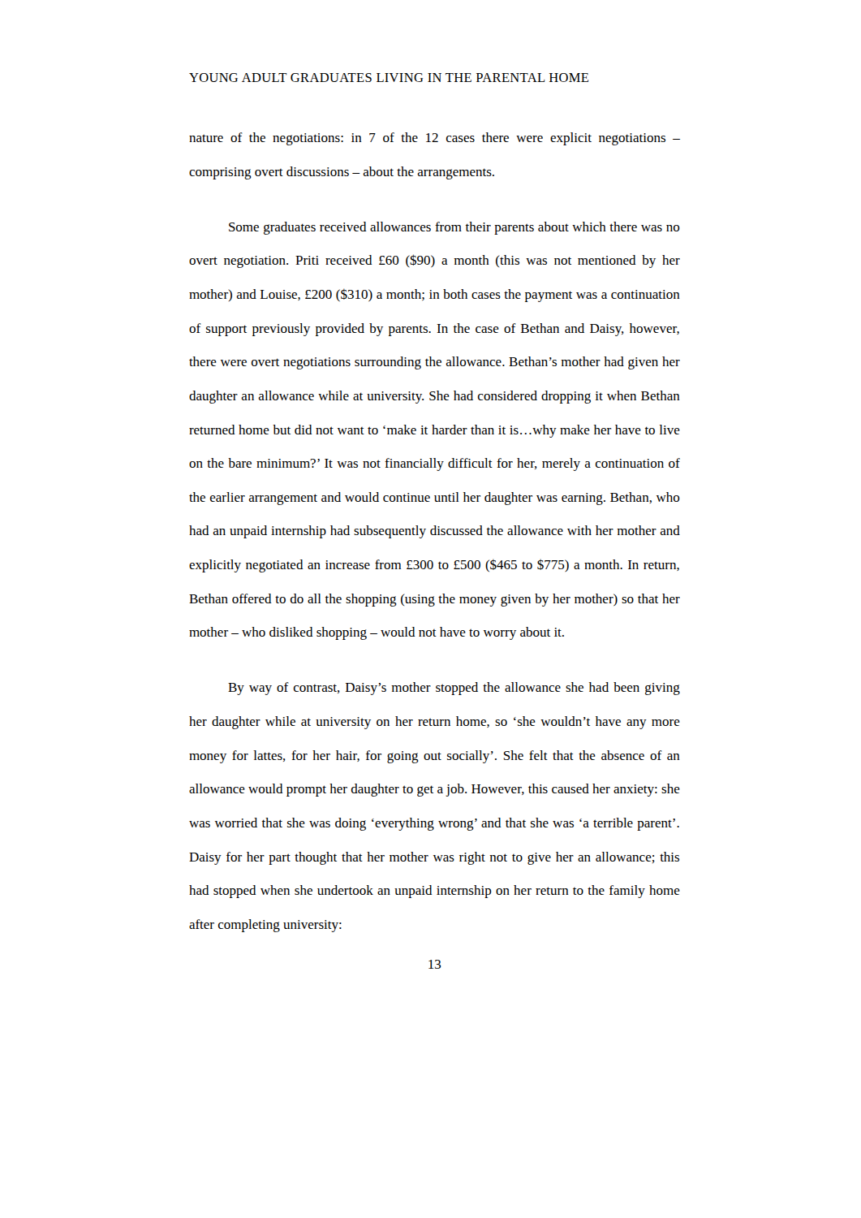YOUNG ADULT GRADUATES LIVING IN THE PARENTAL HOME
nature of the negotiations: in 7 of the 12 cases there were explicit negotiations – comprising overt discussions – about the arrangements.
Some graduates received allowances from their parents about which there was no overt negotiation. Priti received £60 ($90) a month (this was not mentioned by her mother) and Louise, £200 ($310) a month; in both cases the payment was a continuation of support previously provided by parents. In the case of Bethan and Daisy, however, there were overt negotiations surrounding the allowance. Bethan’s mother had given her daughter an allowance while at university. She had considered dropping it when Bethan returned home but did not want to ‘make it harder than it is…why make her have to live on the bare minimum?’ It was not financially difficult for her, merely a continuation of the earlier arrangement and would continue until her daughter was earning. Bethan, who had an unpaid internship had subsequently discussed the allowance with her mother and explicitly negotiated an increase from £300 to £500 ($465 to $775) a month. In return, Bethan offered to do all the shopping (using the money given by her mother) so that her mother – who disliked shopping – would not have to worry about it.
By way of contrast, Daisy’s mother stopped the allowance she had been giving her daughter while at university on her return home, so ‘she wouldn’t have any more money for lattes, for her hair, for going out socially’. She felt that the absence of an allowance would prompt her daughter to get a job. However, this caused her anxiety: she was worried that she was doing ‘everything wrong’ and that she was ‘a terrible parent’. Daisy for her part thought that her mother was right not to give her an allowance; this had stopped when she undertook an unpaid internship on her return to the family home after completing university:
13